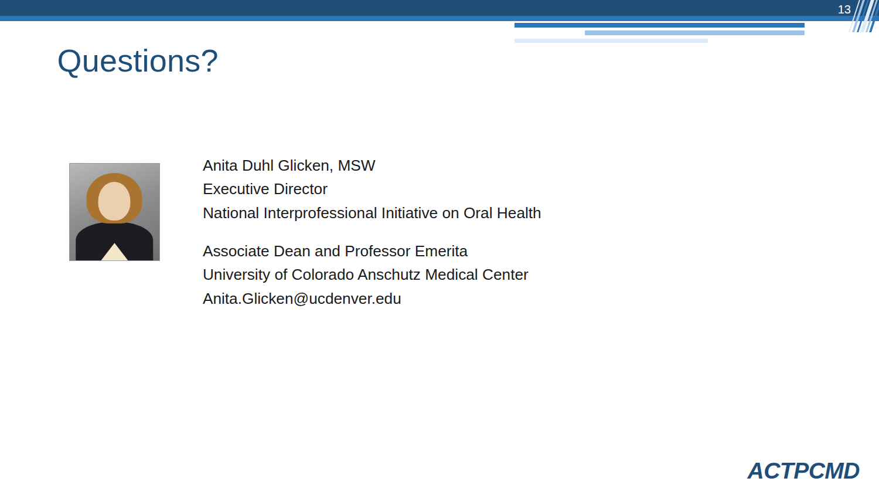13
Questions?
Anita Duhl Glicken, MSW
Executive Director
National Interprofessional Initiative on Oral Health
Associate Dean and Professor Emerita
University of Colorado Anschutz Medical Center
Anita.Glicken@ucdenver.edu
ACTPCMD